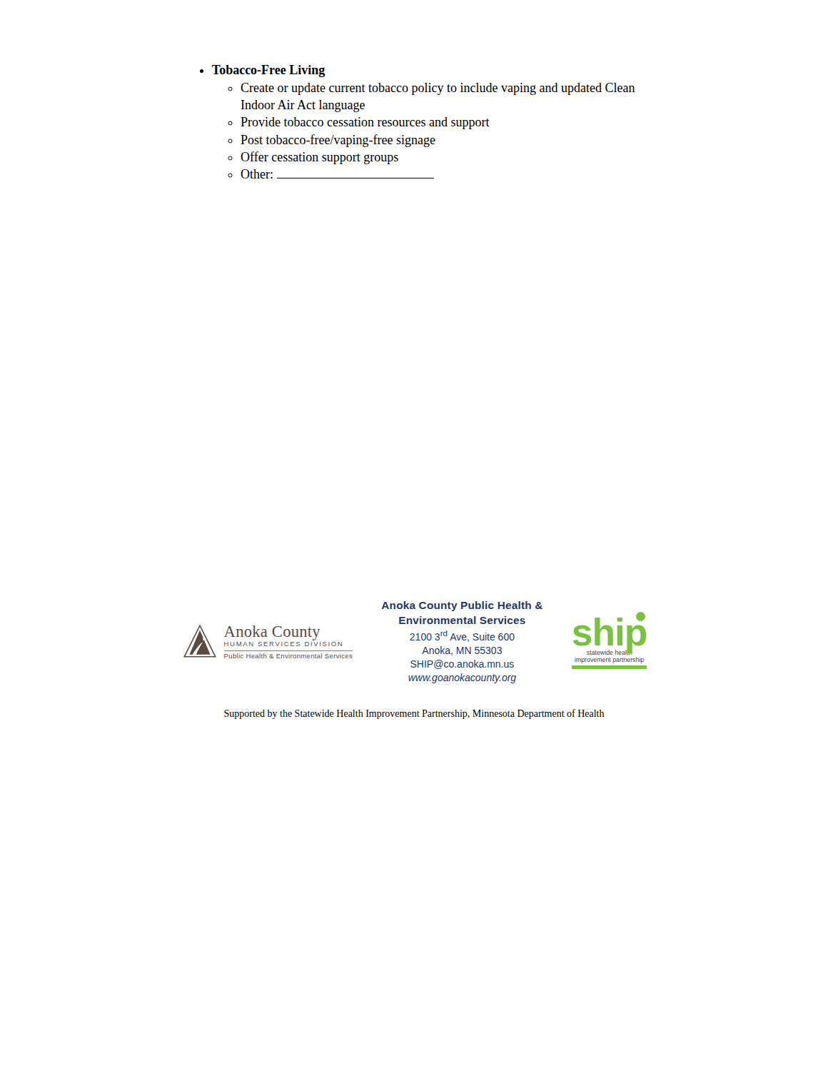Tobacco-Free Living
Create or update current tobacco policy to include vaping and updated Clean Indoor Air Act language
Provide tobacco cessation resources and support
Post tobacco-free/vaping-free signage
Offer cessation support groups
Other:
Anoka County
HUMAN SERVICES DIVISION
Public Health & Environmental Services
Anoka County Public Health & Environmental Services
2100 3rd Ave, Suite 600
Anoka, MN 55303
SHIP@co.anoka.mn.us
www.goanokacounty.org
ship
statewide health
improvement partnership
Supported by the Statewide Health Improvement Partnership, Minnesota Department of Health